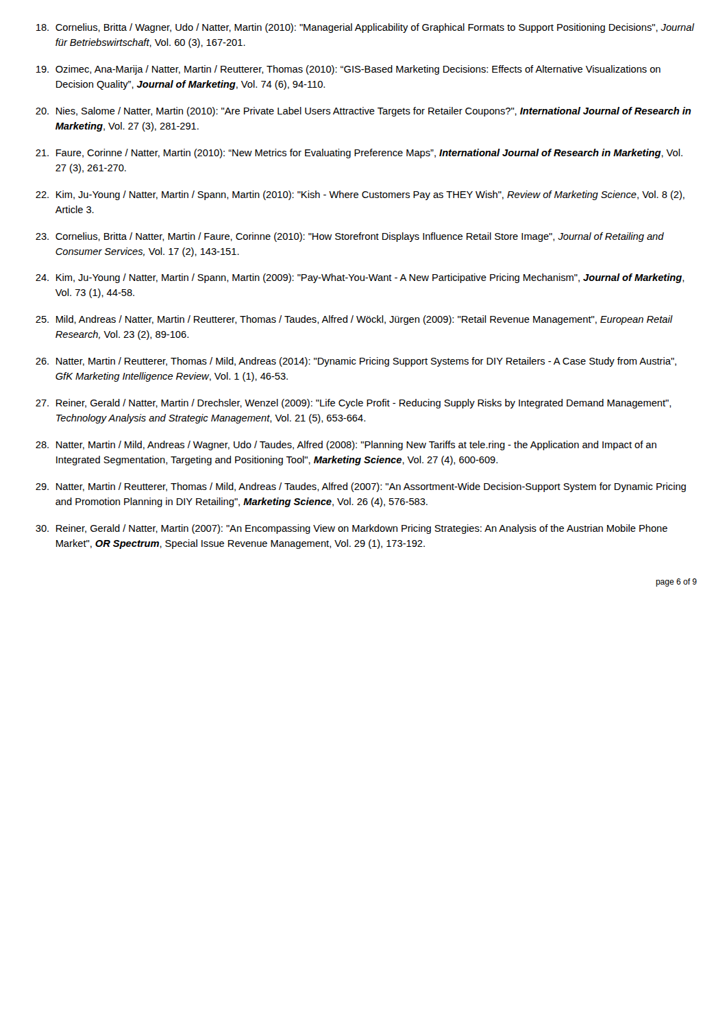Cornelius, Britta / Wagner, Udo / Natter, Martin (2010): "Managerial Applicability of Graphical Formats to Support Positioning Decisions", Journal für Betriebswirtschaft, Vol. 60 (3), 167-201.
Ozimec, Ana-Marija / Natter, Martin / Reutterer, Thomas (2010): “GIS-Based Marketing Decisions: Effects of Alternative Visualizations on Decision Quality”, Journal of Marketing, Vol. 74 (6), 94-110.
Nies, Salome / Natter, Martin (2010): "Are Private Label Users Attractive Targets for Retailer Coupons?", International Journal of Research in Marketing, Vol. 27 (3), 281-291.
Faure, Corinne / Natter, Martin (2010): “New Metrics for Evaluating Preference Maps”, International Journal of Research in Marketing, Vol. 27 (3), 261-270.
Kim, Ju-Young / Natter, Martin / Spann, Martin (2010): "Kish - Where Customers Pay as THEY Wish", Review of Marketing Science, Vol. 8 (2), Article 3.
Cornelius, Britta / Natter, Martin / Faure, Corinne (2010): "How Storefront Displays Influence Retail Store Image", Journal of Retailing and Consumer Services, Vol. 17 (2), 143-151.
Kim, Ju-Young / Natter, Martin / Spann, Martin (2009): "Pay-What-You-Want - A New Participative Pricing Mechanism", Journal of Marketing, Vol. 73 (1), 44-58.
Mild, Andreas / Natter, Martin / Reutterer, Thomas / Taudes, Alfred / Wöckl, Jürgen (2009): "Retail Revenue Management", European Retail Research, Vol. 23 (2), 89-106.
Natter, Martin / Reutterer, Thomas / Mild, Andreas (2014): "Dynamic Pricing Support Systems for DIY Retailers - A Case Study from Austria", GfK Marketing Intelligence Review, Vol. 1 (1), 46-53.
Reiner, Gerald / Natter, Martin / Drechsler, Wenzel (2009): "Life Cycle Profit - Reducing Supply Risks by Integrated Demand Management", Technology Analysis and Strategic Management, Vol. 21 (5), 653-664.
Natter, Martin / Mild, Andreas / Wagner, Udo / Taudes, Alfred (2008): "Planning New Tariffs at tele.ring - the Application and Impact of an Integrated Segmentation, Targeting and Positioning Tool", Marketing Science, Vol. 27 (4), 600-609.
Natter, Martin / Reutterer, Thomas / Mild, Andreas / Taudes, Alfred (2007): "An Assortment-Wide Decision-Support System for Dynamic Pricing and Promotion Planning in DIY Retailing", Marketing Science, Vol. 26 (4), 576-583.
Reiner, Gerald / Natter, Martin (2007): "An Encompassing View on Markdown Pricing Strategies: An Analysis of the Austrian Mobile Phone Market", OR Spectrum, Special Issue Revenue Management, Vol. 29 (1), 173-192.
page 6 of 9